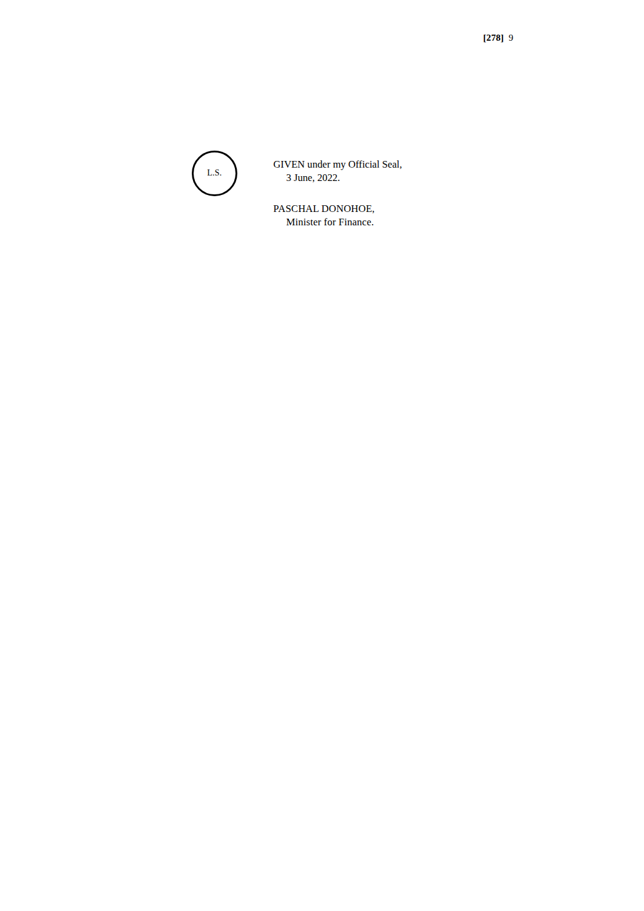[278] 9
L.S.
GIVEN under my Official Seal,3 June, 2022.
PASCHAL DONOHOE,Minister for Finance.